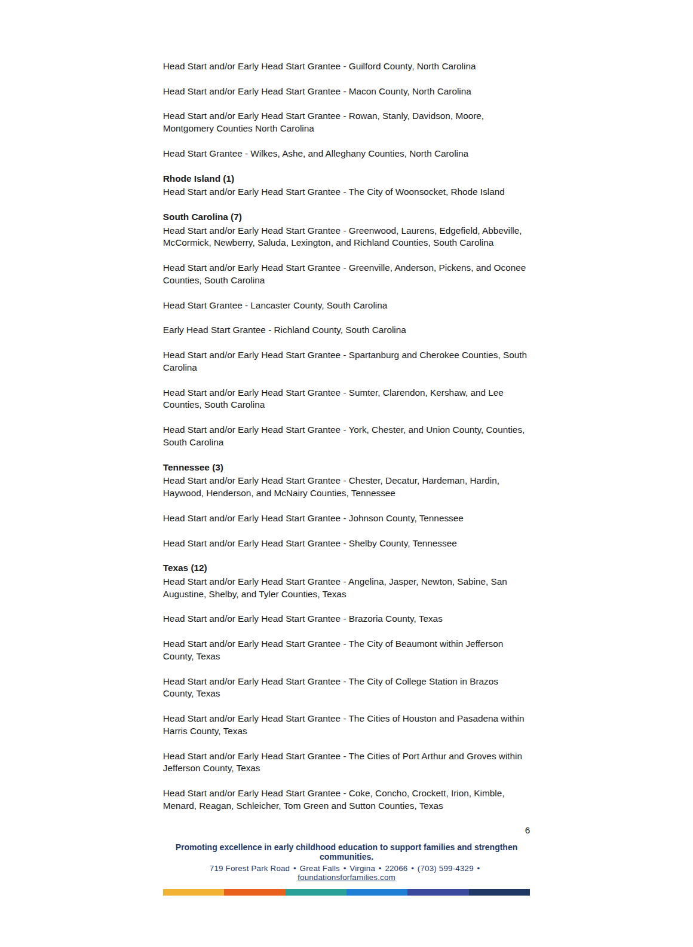Head Start and/or Early Head Start Grantee - Guilford County, North Carolina
Head Start and/or Early Head Start Grantee - Macon County, North Carolina
Head Start and/or Early Head Start Grantee - Rowan, Stanly, Davidson, Moore, Montgomery Counties North Carolina
Head Start Grantee - Wilkes, Ashe, and Alleghany Counties, North Carolina
Rhode Island (1)
Head Start and/or Early Head Start Grantee - The City of Woonsocket, Rhode Island
South Carolina (7)
Head Start and/or Early Head Start Grantee - Greenwood, Laurens, Edgefield, Abbeville, McCormick, Newberry, Saluda, Lexington, and Richland Counties, South Carolina
Head Start and/or Early Head Start Grantee - Greenville, Anderson, Pickens, and Oconee Counties, South Carolina
Head Start Grantee - Lancaster County, South Carolina
Early Head Start Grantee - Richland County, South Carolina
Head Start and/or Early Head Start Grantee - Spartanburg and Cherokee Counties, South Carolina
Head Start and/or Early Head Start Grantee - Sumter, Clarendon, Kershaw, and Lee Counties, South Carolina
Head Start and/or Early Head Start Grantee - York, Chester, and Union County, Counties, South Carolina
Tennessee (3)
Head Start and/or Early Head Start Grantee - Chester, Decatur, Hardeman, Hardin, Haywood, Henderson, and McNairy Counties, Tennessee
Head Start and/or Early Head Start Grantee - Johnson County, Tennessee
Head Start and/or Early Head Start Grantee - Shelby County, Tennessee
Texas (12)
Head Start and/or Early Head Start Grantee - Angelina, Jasper, Newton, Sabine, San Augustine, Shelby, and Tyler Counties, Texas
Head Start and/or Early Head Start Grantee - Brazoria County, Texas
Head Start and/or Early Head Start Grantee - The City of Beaumont within Jefferson County, Texas
Head Start and/or Early Head Start Grantee - The City of College Station in Brazos County, Texas
Head Start and/or Early Head Start Grantee - The Cities of Houston and Pasadena within Harris County, Texas
Head Start and/or Early Head Start Grantee - The Cities of Port Arthur and Groves within Jefferson County, Texas
Head Start and/or Early Head Start Grantee - Coke, Concho, Crockett, Irion, Kimble, Menard, Reagan, Schleicher, Tom Green and Sutton Counties, Texas
6
Promoting excellence in early childhood education to support families and strengthen communities.
719 Forest Park Road•Great Falls•Virgina•22066•(703) 599-4329•foundationsforfamilies.com